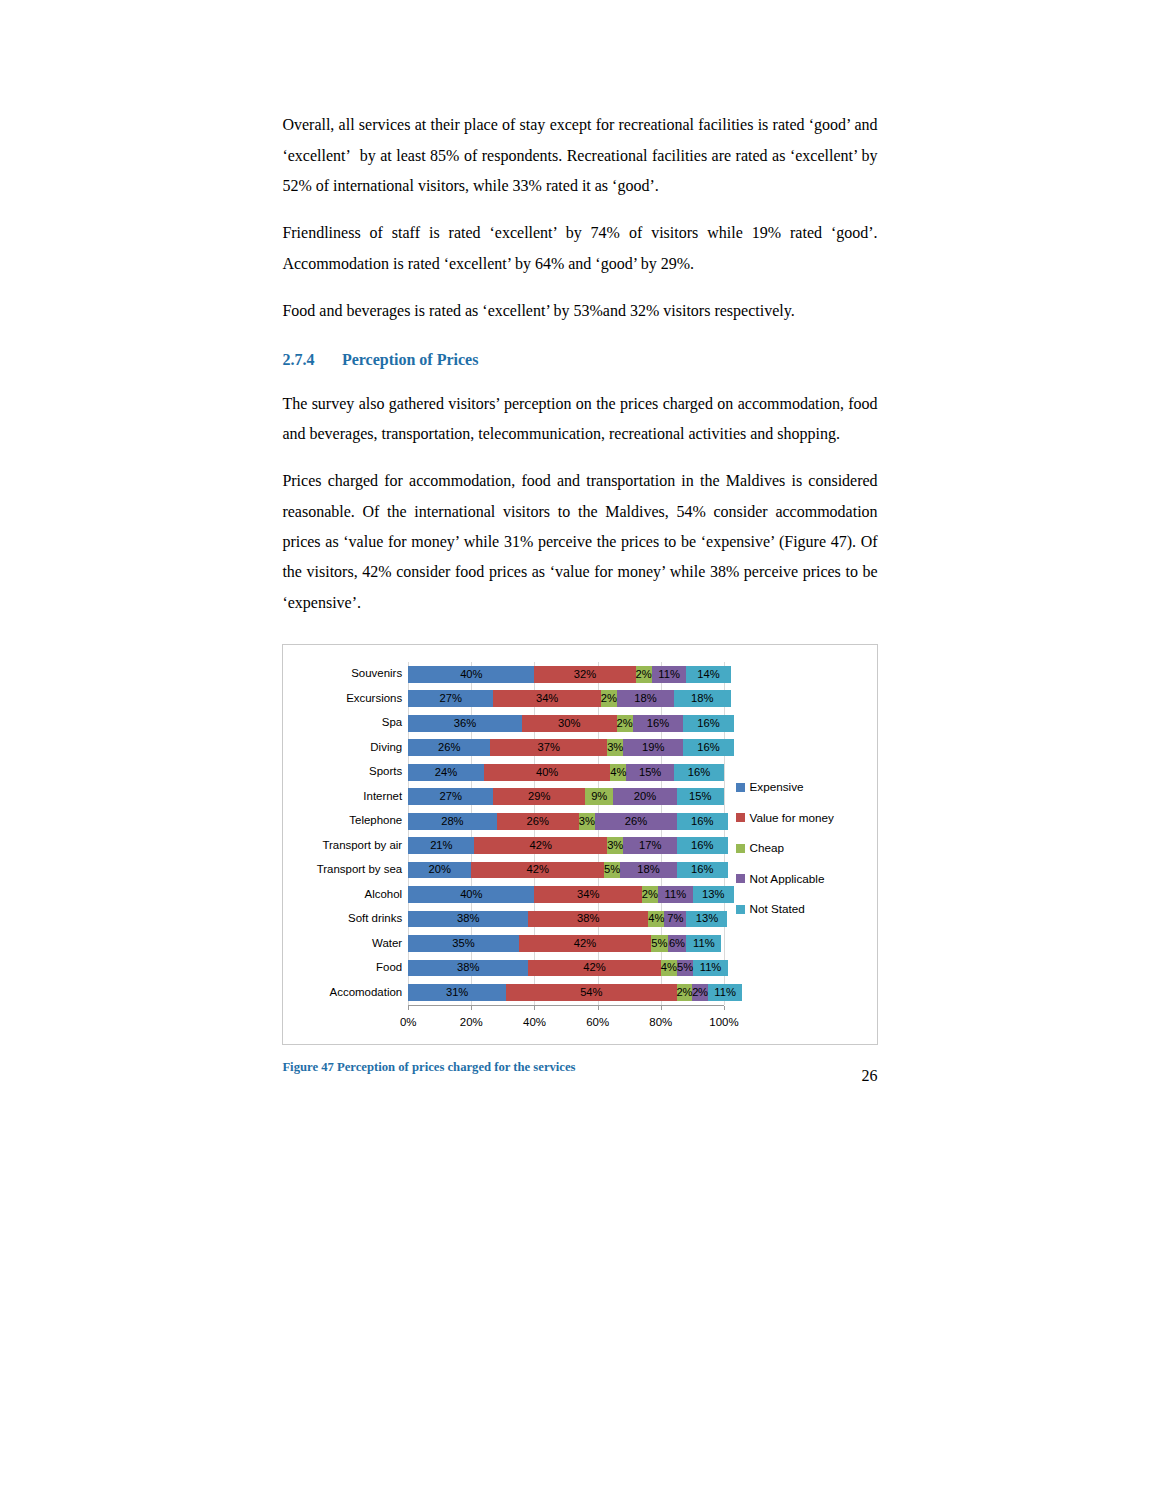Overall, all services at their place of stay except for recreational facilities is rated ‘good’ and ‘excellent’ by at least 85% of respondents. Recreational facilities are rated as ‘excellent’ by 52% of international visitors, while 33% rated it as ‘good’.
Friendliness of staff is rated ‘excellent’ by 74% of visitors while 19% rated ‘good’. Accommodation is rated ‘excellent’ by 64% and ‘good’ by 29%.
Food and beverages is rated as ‘excellent’ by 53%and 32% visitors respectively.
2.7.4 Perception of Prices
The survey also gathered visitors’ perception on the prices charged on accommodation, food and beverages, transportation, telecommunication, recreational activities and shopping.
Prices charged for accommodation, food and transportation in the Maldives is considered reasonable. Of the international visitors to the Maldives, 54% consider accommodation prices as ‘value for money’ while 31% perceive the prices to be ‘expensive’ (Figure 47). Of the visitors, 42% consider food prices as ‘value for money’ while 38% perceive prices to be ‘expensive’.
Souvenirs
40%
32%
2%
11%
14%
Excursions
27%
34%
2%
18%
18%
Spa
36%
30%
2%
16%
16%
Diving
26%
37%
3%
19%
16%
Sports
24%
40%
4%
15%
16%
Internet
27%
29%
9%
20%
15%
Telephone
28%
26%
3%
26%
16%
Transport by air
21%
42%
3%
17%
16%
Transport by sea
20%
42%
5%
18%
16%
Alcohol
40%
34%
2%
11%
13%
Soft drinks
38%
38%
4%
7%
13%
Water
35%
42%
5%
6%
11%
Food
38%
42%
4%
5%
11%
Accomodation
31%
54%
2%
2%
11%
0%
20%
40%
60%
80%
100%
Expensive
Value for money
Cheap
Not Applicable
Not Stated
Figure 47 Perception of prices charged for the services
26